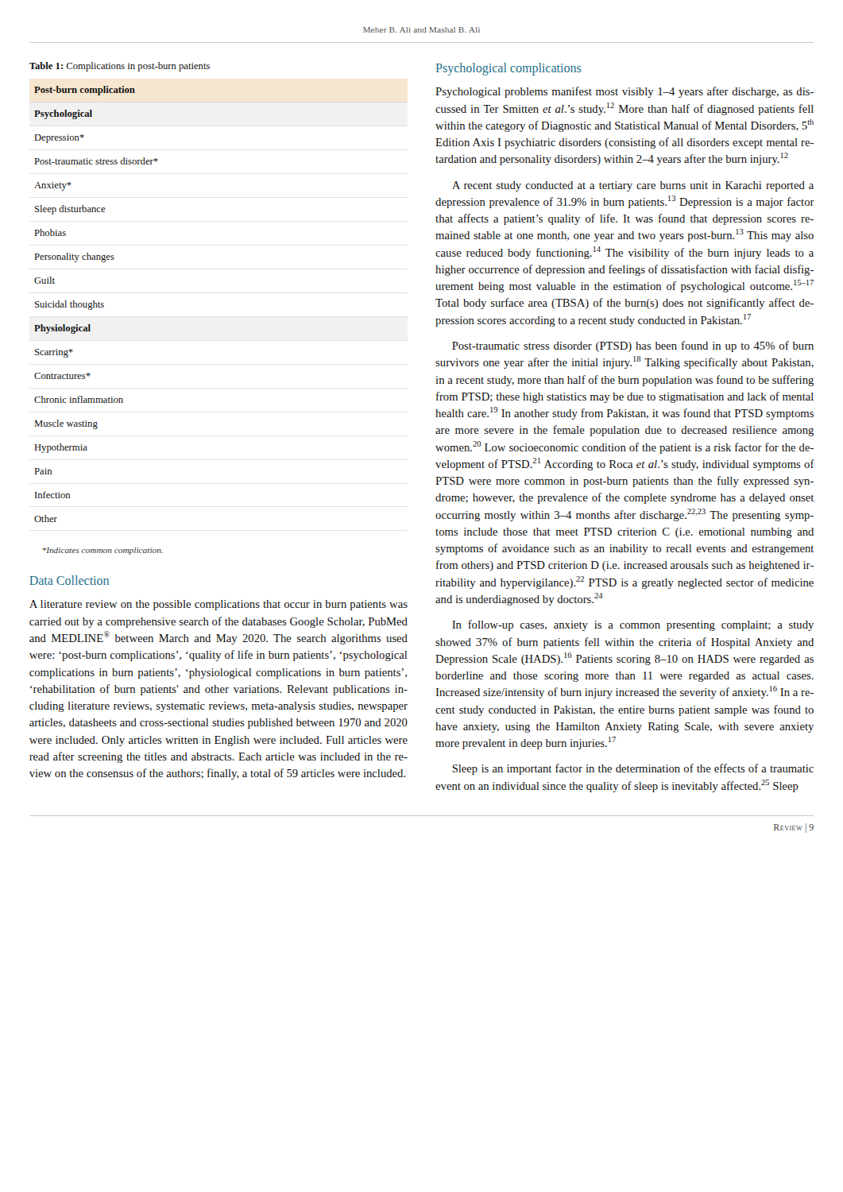Meher B. Ali and Mashal B. Ali
Table 1: Complications in post-burn patients
| Post-burn complication |
| --- |
| Psychological |
| Depression* |
| Post-traumatic stress disorder* |
| Anxiety* |
| Sleep disturbance |
| Phobias |
| Personality changes |
| Guilt |
| Suicidal thoughts |
| Physiological |
| Scarring* |
| Contractures* |
| Chronic inflammation |
| Muscle wasting |
| Hypothermia |
| Pain |
| Infection |
| Other |
*Indicates common complication.
Data Collection
A literature review on the possible complications that occur in burn patients was carried out by a comprehensive search of the databases Google Scholar, PubMed and MEDLINE® between March and May 2020. The search algorithms used were: ‘post-burn complications’, ‘quality of life in burn patients’, ‘psychological complications in burn patients’, ‘physiological complications in burn patients’, ‘rehabilitation of burn patients' and other variations. Relevant publications including literature reviews, systematic reviews, meta-analysis studies, newspaper articles, datasheets and cross-sectional studies published between 1970 and 2020 were included. Only articles written in English were included. Full articles were read after screening the titles and abstracts. Each article was included in the review on the consensus of the authors; finally, a total of 59 articles were included.
Psychological complications
Psychological problems manifest most visibly 1–4 years after discharge, as discussed in Ter Smitten et al.’s study.12 More than half of diagnosed patients fell within the category of Diagnostic and Statistical Manual of Mental Disorders, 5th Edition Axis I psychiatric disorders (consisting of all disorders except mental retardation and personality disorders) within 2–4 years after the burn injury.12
A recent study conducted at a tertiary care burns unit in Karachi reported a depression prevalence of 31.9% in burn patients.13 Depression is a major factor that affects a patient’s quality of life. It was found that depression scores remained stable at one month, one year and two years post-burn.13 This may also cause reduced body functioning.14 The visibility of the burn injury leads to a higher occurrence of depression and feelings of dissatisfaction with facial disfigurement being most valuable in the estimation of psychological outcome.15–17 Total body surface area (TBSA) of the burn(s) does not significantly affect depression scores according to a recent study conducted in Pakistan.17
Post-traumatic stress disorder (PTSD) has been found in up to 45% of burn survivors one year after the initial injury.18 Talking specifically about Pakistan, in a recent study, more than half of the burn population was found to be suffering from PTSD; these high statistics may be due to stigmatisation and lack of mental health care.19 In another study from Pakistan, it was found that PTSD symptoms are more severe in the female population due to decreased resilience among women.20 Low socioeconomic condition of the patient is a risk factor for the development of PTSD.21 According to Roca et al.’s study, individual symptoms of PTSD were more common in post-burn patients than the fully expressed syndrome; however, the prevalence of the complete syndrome has a delayed onset occurring mostly within 3–4 months after discharge.22,23 The presenting symptoms include those that meet PTSD criterion C (i.e. emotional numbing and symptoms of avoidance such as an inability to recall events and estrangement from others) and PTSD criterion D (i.e. increased arousals such as heightened irritability and hypervigilance).22 PTSD is a greatly neglected sector of medicine and is underdiagnosed by doctors.24
In follow-up cases, anxiety is a common presenting complaint; a study showed 37% of burn patients fell within the criteria of Hospital Anxiety and Depression Scale (HADS).16 Patients scoring 8–10 on HADS were regarded as borderline and those scoring more than 11 were regarded as actual cases. Increased size/intensity of burn injury increased the severity of anxiety.16 In a recent study conducted in Pakistan, the entire burns patient sample was found to have anxiety, using the Hamilton Anxiety Rating Scale, with severe anxiety more prevalent in deep burn injuries.17
Sleep is an important factor in the determination of the effects of a traumatic event on an individual since the quality of sleep is inevitably affected.25 Sleep
Review | 9